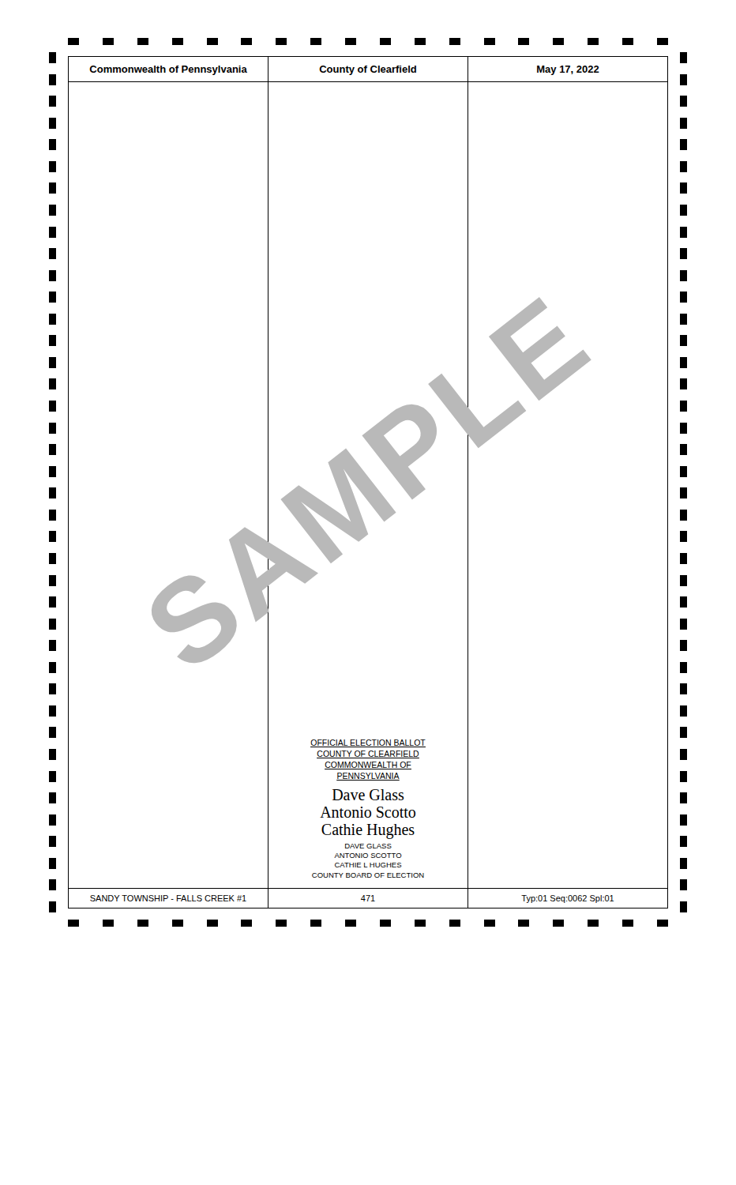| Commonwealth of Pennsylvania | County of Clearfield | May 17, 2022 |
| | OFFICIAL ELECTION BALLOT COUNTY OF CLEARFIELD COMMONWEALTH OF PENNSYLVANIA Dave Glass Antonio Scotto Cathie Hughes DAVE GLASS ANTONIO SCOTTO CATHIE L HUGHES COUNTY BOARD OF ELECTION | |
| SANDY TOWNSHIP - FALLS CREEK #1 | 471 | Typ:01 Seq:0062 Spl:01 |
SAMPLE